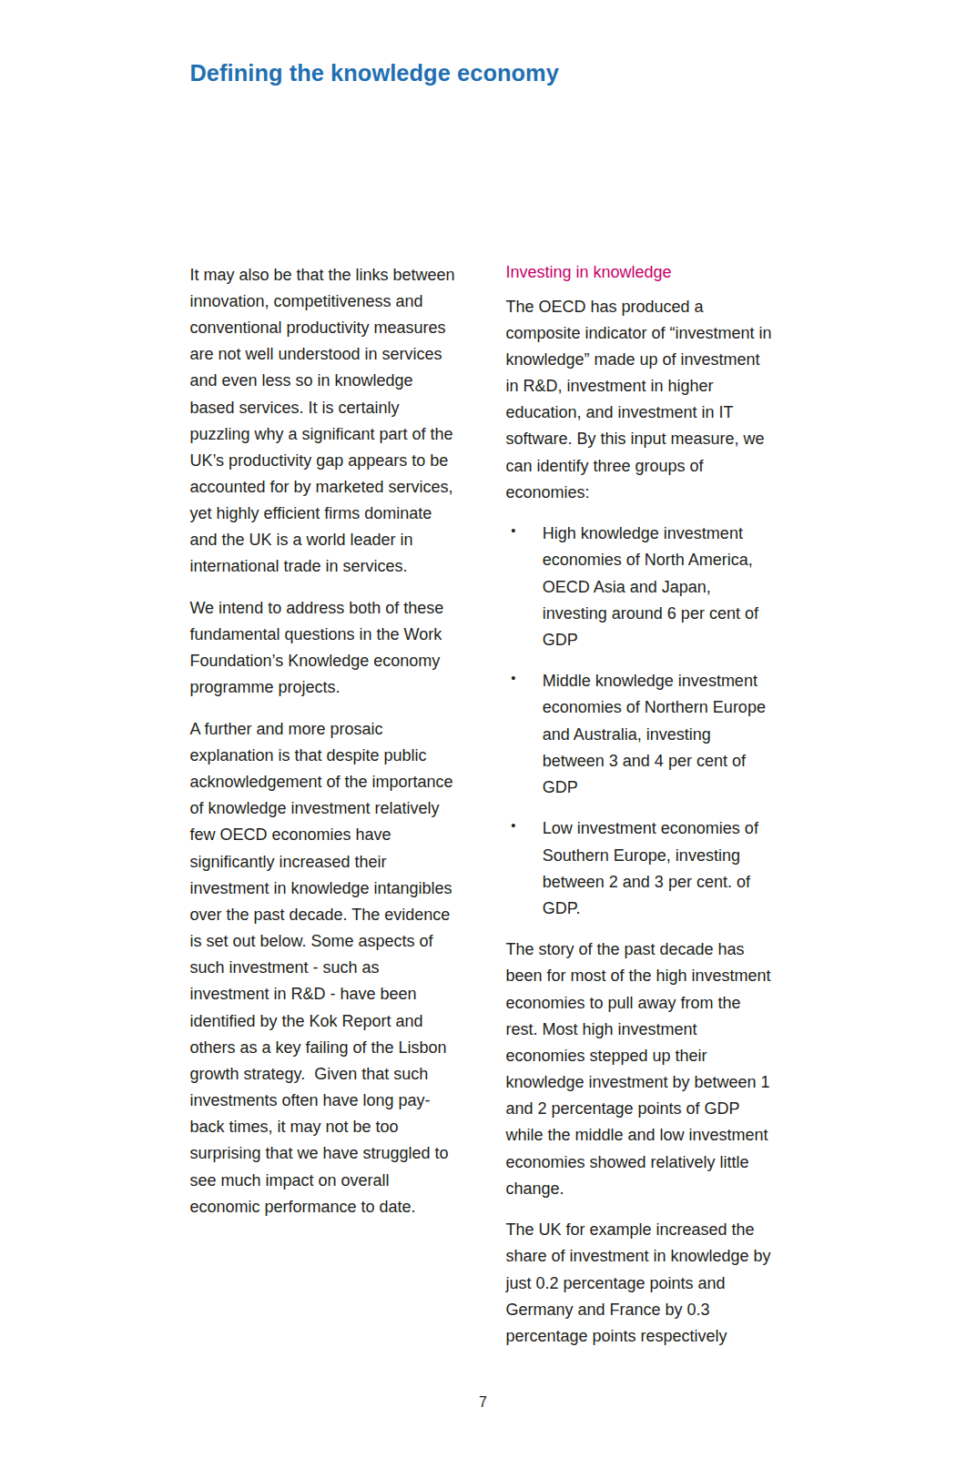Defining the knowledge economy
It may also be that the links between innovation, competitiveness and conventional productivity measures are not well understood in services and even less so in knowledge based services. It is certainly puzzling why a significant part of the UK’s productivity gap appears to be accounted for by marketed services, yet highly efficient firms dominate and the UK is a world leader in international trade in services.
We intend to address both of these fundamental questions in the Work Foundation’s Knowledge economy programme projects.
A further and more prosaic explanation is that despite public acknowledgement of the importance of knowledge investment relatively few OECD economies have significantly increased their investment in knowledge intangibles over the past decade. The evidence is set out below. Some aspects of such investment - such as investment in R&D - have been identified by the Kok Report and others as a key failing of the Lisbon growth strategy. Given that such investments often have long pay-back times, it may not be too surprising that we have struggled to see much impact on overall economic performance to date.
Investing in knowledge
The OECD has produced a composite indicator of “investment in knowledge” made up of investment in R&D, investment in higher education, and investment in IT software. By this input measure, we can identify three groups of economies:
High knowledge investment economies of North America, OECD Asia and Japan, investing around 6 per cent of GDP
Middle knowledge investment economies of Northern Europe and Australia, investing between 3 and 4 per cent of GDP
Low investment economies of Southern Europe, investing between 2 and 3 per cent. of GDP.
The story of the past decade has been for most of the high investment economies to pull away from the rest. Most high investment economies stepped up their knowledge investment by between 1 and 2 percentage points of GDP while the middle and low investment economies showed relatively little change.
The UK for example increased the share of investment in knowledge by just 0.2 percentage points and Germany and France by 0.3 percentage points respectively
7